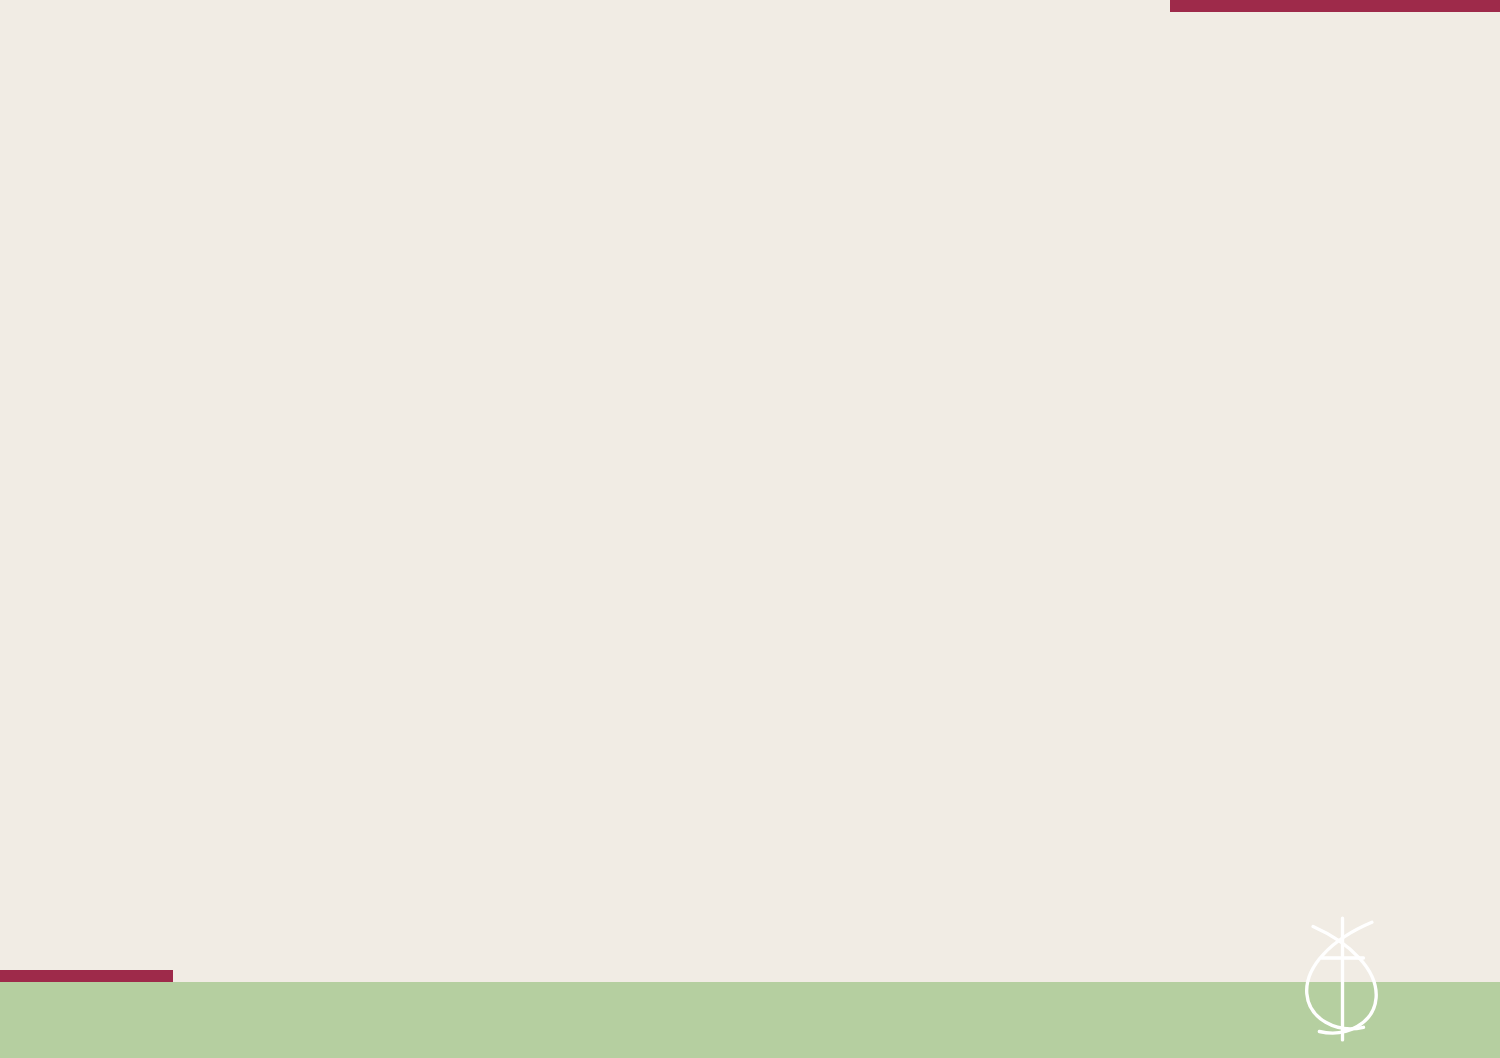A man holding a baby smiles at a woman beside him in a brightly lit room.